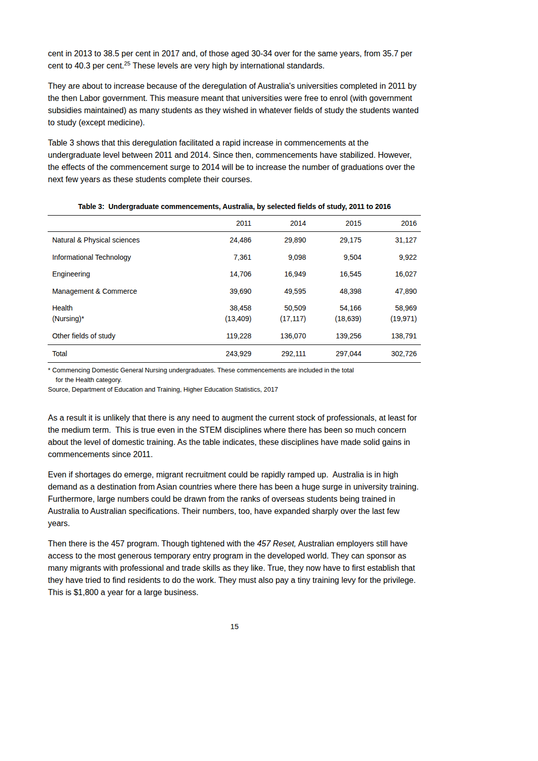cent in 2013 to 38.5 per cent in 2017 and, of those aged 30-34 over for the same years, from 35.7 per cent to 40.3 per cent.25 These levels are very high by international standards.
They are about to increase because of the deregulation of Australia's universities completed in 2011 by the then Labor government. This measure meant that universities were free to enrol (with government subsidies maintained) as many students as they wished in whatever fields of study the students wanted to study (except medicine).
Table 3 shows that this deregulation facilitated a rapid increase in commencements at the undergraduate level between 2011 and 2014. Since then, commencements have stabilized. However, the effects of the commencement surge to 2014 will be to increase the number of graduations over the next few years as these students complete their courses.
Table 3: Undergraduate commencements, Australia, by selected fields of study, 2011 to 2016
| | 2011 | 2014 | 2015 | 2016 |
| --- | --- | --- | --- | --- |
| Natural & Physical sciences | 24,486 | 29,890 | 29,175 | 31,127 |
| Informational Technology | 7,361 | 9,098 | 9,504 | 9,922 |
| Engineering | 14,706 | 16,949 | 16,545 | 16,027 |
| Management & Commerce | 39,690 | 49,595 | 48,398 | 47,890 |
| Health (Nursing)* | 38,458 (13,409) | 50,509 (17,117) | 54,166 (18,639) | 58,969 (19,971) |
| Other fields of study | 119,228 | 136,070 | 139,256 | 138,791 |
| Total | 243,929 | 292,111 | 297,044 | 302,726 |
* Commencing Domestic General Nursing undergraduates. These commencements are included in the total
for the Health category.
Source, Department of Education and Training, Higher Education Statistics, 2017
As a result it is unlikely that there is any need to augment the current stock of professionals, at least for the medium term. This is true even in the STEM disciplines where there has been so much concern about the level of domestic training. As the table indicates, these disciplines have made solid gains in commencements since 2011.
Even if shortages do emerge, migrant recruitment could be rapidly ramped up. Australia is in high demand as a destination from Asian countries where there has been a huge surge in university training. Furthermore, large numbers could be drawn from the ranks of overseas students being trained in Australia to Australian specifications. Their numbers, too, have expanded sharply over the last few years.
Then there is the 457 program. Though tightened with the 457 Reset, Australian employers still have access to the most generous temporary entry program in the developed world. They can sponsor as many migrants with professional and trade skills as they like. True, they now have to first establish that they have tried to find residents to do the work. They must also pay a tiny training levy for the privilege. This is $1,800 a year for a large business.
15